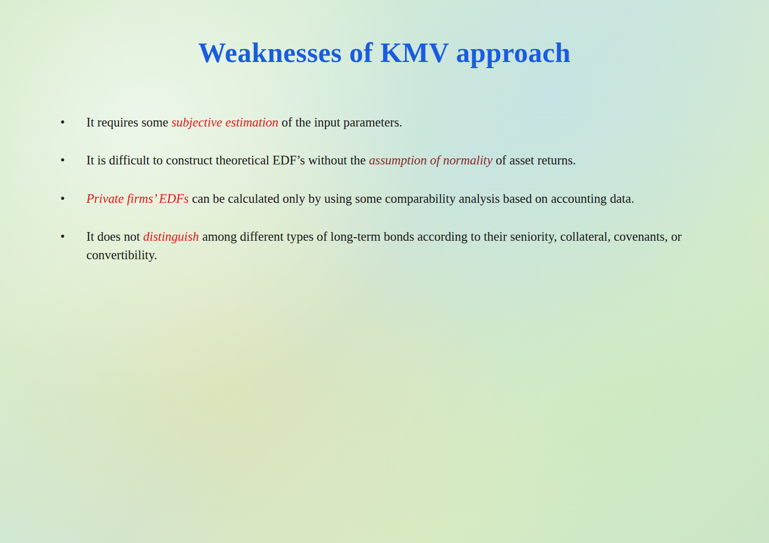Weaknesses of KMV approach
It requires some subjective estimation of the input parameters.
It is difficult to construct theoretical EDF’s without the assumption of normality of asset returns.
Private firms’ EDFs can be calculated only by using some comparability analysis based on accounting data.
It does not distinguish among different types of long-term bonds according to their seniority, collateral, covenants, or convertibility.